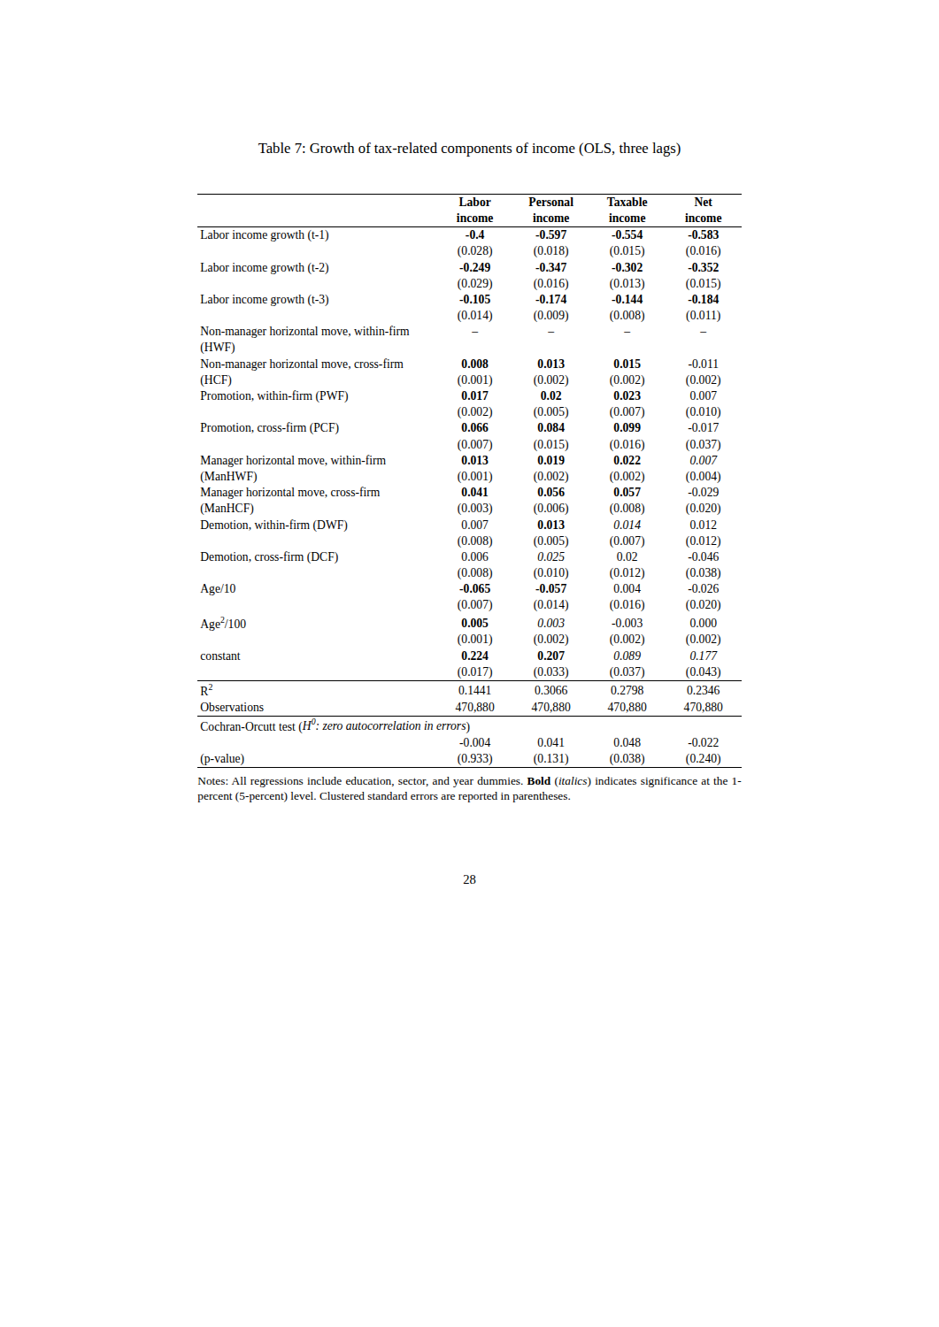Table 7: Growth of tax-related components of income (OLS, three lags)
| | Labor | Personal | Taxable | Net |
| --- | --- | --- | --- | --- |
| | income | income | income | income |
| Labor income growth (t-1) | -0.4 | -0.597 | -0.554 | -0.583 |
| | (0.028) | (0.018) | (0.015) | (0.016) |
| Labor income growth (t-2) | -0.249 | -0.347 | -0.302 | -0.352 |
| | (0.029) | (0.016) | (0.013) | (0.015) |
| Labor income growth (t-3) | -0.105 | -0.174 | -0.144 | -0.184 |
| | (0.014) | (0.009) | (0.008) | (0.011) |
| Non-manager horizontal move, within-firm | – | – | – | – |
| (HWF) | | | | |
| Non-manager horizontal move, cross-firm | 0.008 | 0.013 | 0.015 | -0.011 |
| (HCF) | (0.001) | (0.002) | (0.002) | (0.002) |
| Promotion, within-firm (PWF) | 0.017 | 0.02 | 0.023 | 0.007 |
| | (0.002) | (0.005) | (0.007) | (0.010) |
| Promotion, cross-firm (PCF) | 0.066 | 0.084 | 0.099 | -0.017 |
| | (0.007) | (0.015) | (0.016) | (0.037) |
| Manager horizontal move, within-firm | 0.013 | 0.019 | 0.022 | 0.007 |
| (ManHWF) | (0.001) | (0.002) | (0.002) | (0.004) |
| Manager horizontal move, cross-firm | 0.041 | 0.056 | 0.057 | -0.029 |
| (ManHCF) | (0.003) | (0.006) | (0.008) | (0.020) |
| Demotion, within-firm (DWF) | 0.007 | 0.013 | 0.014 | 0.012 |
| | (0.008) | (0.005) | (0.007) | (0.012) |
| Demotion, cross-firm (DCF) | 0.006 | 0.025 | 0.02 | -0.046 |
| | (0.008) | (0.010) | (0.012) | (0.038) |
| Age/10 | -0.065 | -0.057 | 0.004 | -0.026 |
| | (0.007) | (0.014) | (0.016) | (0.020) |
| Age 2 /100 | 0.005 | 0.003 | -0.003 | 0.000 |
| | (0.001) | (0.002) | (0.002) | (0.002) |
| constant | 0.224 | 0.207 | 0.089 | 0.177 |
| | (0.017) | (0.033) | (0.037) | (0.043) |
| R 2 | 0.1441 | 0.3066 | 0.2798 | 0.2346 |
| Observations | 470,880 | 470,880 | 470,880 | 470,880 |
| Cochran-Orcutt test ( H 0 : zero autocorrelation in errors ) |
| | -0.004 | 0.041 | 0.048 | -0.022 |
| (p-value) | (0.933) | (0.131) | (0.038) | (0.240) |
Notes: All regressions include education, sector, and year dummies. Bold (italics) indicates significance at the 1-percent (5-percent) level. Clustered standard errors are reported in parentheses.
28